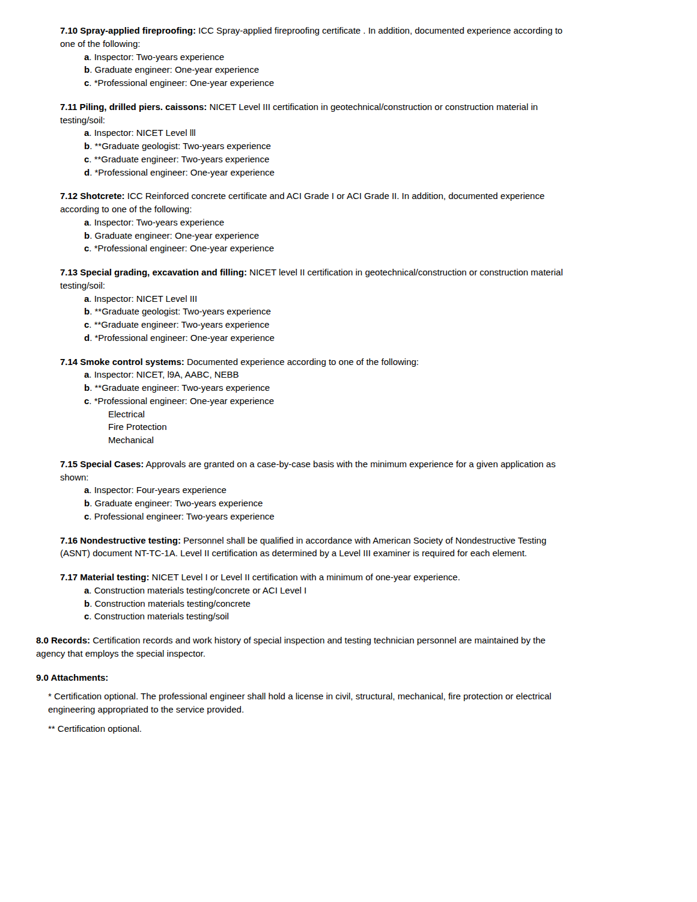7.10 Spray-applied fireproofing: ICC Spray-applied fireproofing certificate . In addition, documented experience according to one of the following:
a. Inspector: Two-years experience
b. Graduate engineer: One-year experience
c. *Professional engineer: One-year experience
7.11 Piling, drilled piers. caissons: NICET Level III certification in geotechnical/construction or construction material in testing/soil:
a. Inspector: NICET Level lll
b. **Graduate geologist: Two-years experience
c. **Graduate engineer: Two-years experience
d. *Professional engineer: One-year experience
7.12 Shotcrete: ICC Reinforced concrete certificate and ACI Grade I or ACI Grade II. In addition, documented experience according to one of the following:
a. Inspector: Two-years experience
b. Graduate engineer: One-year experience
c. *Professional engineer: One-year experience
7.13 Special grading, excavation and filling: NICET level II certification in geotechnical/construction or construction material testing/soil:
a. Inspector: NICET Level III
b. **Graduate geologist: Two-years experience
c. **Graduate engineer: Two-years experience
d. *Professional engineer: One-year experience
7.14 Smoke control systems: Documented experience according to one of the following:
a. Inspector: NICET, l9A, AABC, NEBB
b. **Graduate engineer: Two-years experience
c. *Professional engineer: One-year experience
Electrical
Fire Protection
Mechanical
7.15 Special Cases: Approvals are granted on a case-by-case basis with the minimum experience for a given application as shown:
a. Inspector: Four-years experience
b. Graduate engineer: Two-years experience
c. Professional engineer: Two-years experience
7.16 Nondestructive testing: Personnel shall be qualified in accordance with American Society of Nondestructive Testing (ASNT) document NT-TC-1A. Level II certification as determined by a Level III examiner is required for each element.
7.17 Material testing: NICET Level I or Level II certification with a minimum of one-year experience.
a. Construction materials testing/concrete or ACI Level I
b. Construction materials testing/concrete
c. Construction materials testing/soil
8.0 Records: Certification records and work history of special inspection and testing technician personnel are maintained by the agency that employs the special inspector.
9.0 Attachments:
* Certification optional. The professional engineer shall hold a license in civil, structural, mechanical, fire protection or electrical engineering appropriated to the service provided.
** Certification optional.